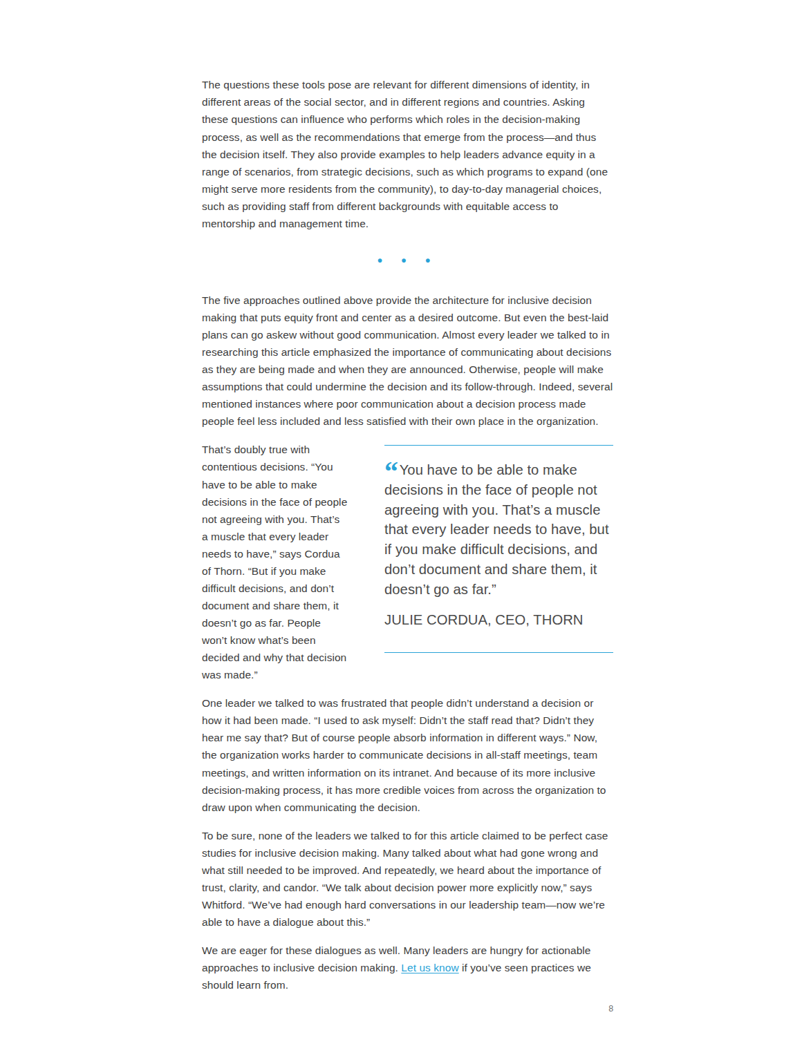The questions these tools pose are relevant for different dimensions of identity, in different areas of the social sector, and in different regions and countries. Asking these questions can influence who performs which roles in the decision-making process, as well as the recommendations that emerge from the process—and thus the decision itself. They also provide examples to help leaders advance equity in a range of scenarios, from strategic decisions, such as which programs to expand (one might serve more residents from the community), to day-to-day managerial choices, such as providing staff from different backgrounds with equitable access to mentorship and management time.
• • •
The five approaches outlined above provide the architecture for inclusive decision making that puts equity front and center as a desired outcome. But even the best-laid plans can go askew without good communication. Almost every leader we talked to in researching this article emphasized the importance of communicating about decisions as they are being made and when they are announced. Otherwise, people will make assumptions that could undermine the decision and its follow-through. Indeed, several mentioned instances where poor communication about a decision process made people feel less included and less satisfied with their own place in the organization.
“You have to be able to make decisions in the face of people not agreeing with you. That’s a muscle that every leader needs to have, but if you make difficult decisions, and don’t document and share them, it doesn’t go as far.”
Julie Cordua, CEO, Thorn
That’s doubly true with contentious decisions. “You have to be able to make decisions in the face of people not agreeing with you. That’s a muscle that every leader needs to have,” says Cordua of Thorn. “But if you make difficult decisions, and don’t document and share them, it doesn’t go as far. People won’t know what’s been decided and why that decision was made.”
One leader we talked to was frustrated that people didn’t understand a decision or how it had been made. “I used to ask myself: Didn’t the staff read that? Didn’t they hear me say that? But of course people absorb information in different ways.” Now, the organization works harder to communicate decisions in all-staff meetings, team meetings, and written information on its intranet. And because of its more inclusive decision-making process, it has more credible voices from across the organization to draw upon when communicating the decision.
To be sure, none of the leaders we talked to for this article claimed to be perfect case studies for inclusive decision making. Many talked about what had gone wrong and what still needed to be improved. And repeatedly, we heard about the importance of trust, clarity, and candor. “We talk about decision power more explicitly now,” says Whitford. “We’ve had enough hard conversations in our leadership team—now we’re able to have a dialogue about this.”
We are eager for these dialogues as well. Many leaders are hungry for actionable approaches to inclusive decision making. Let us know if you’ve seen practices we should learn from.
8